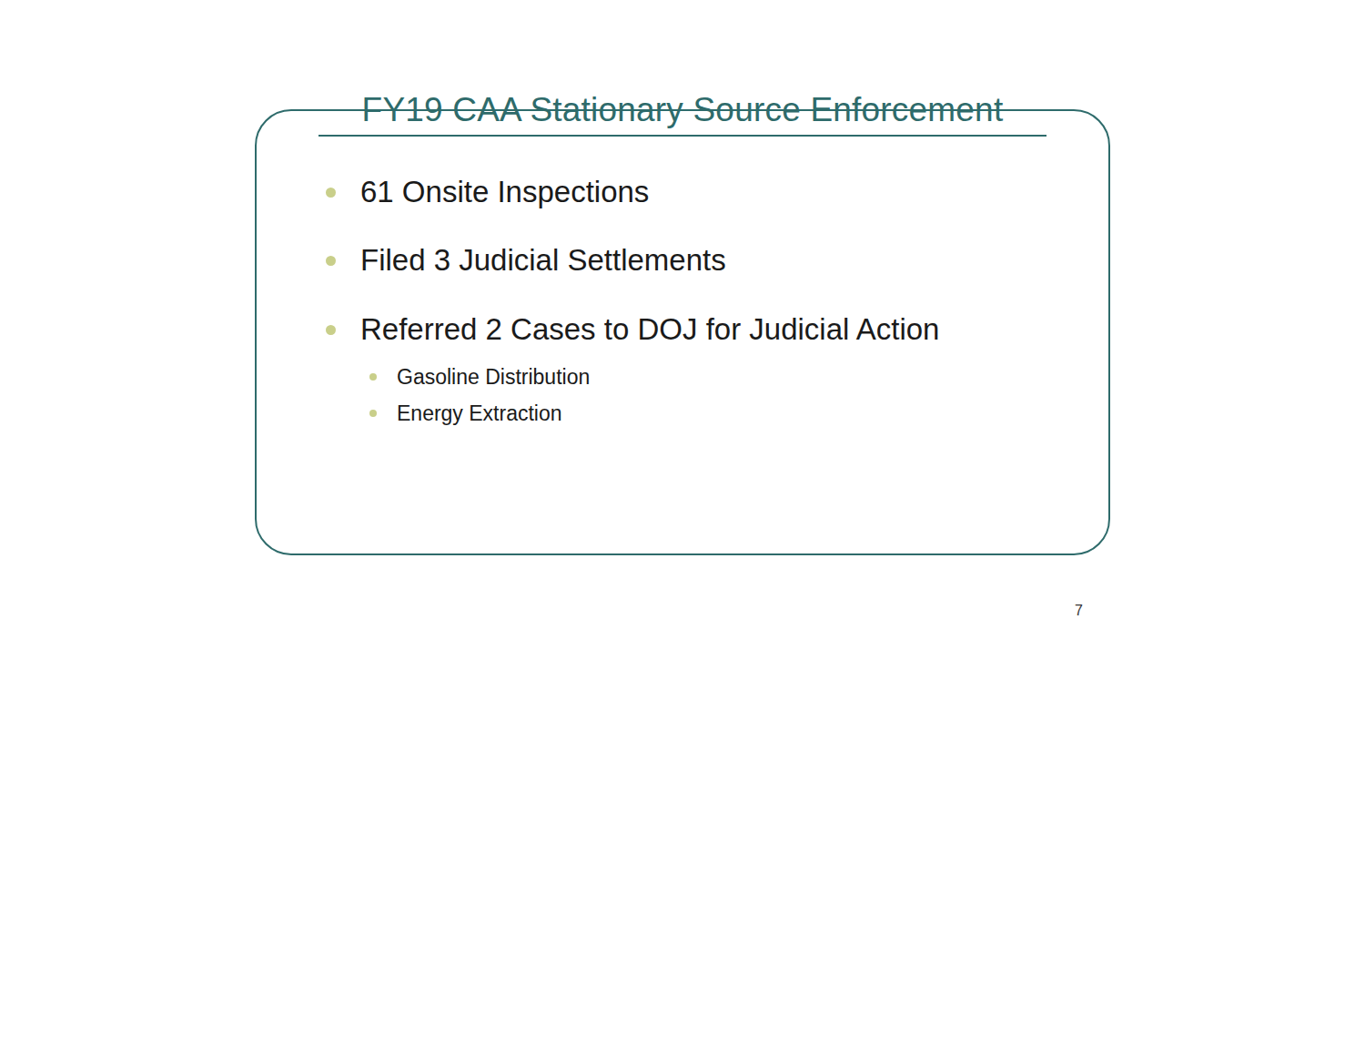FY19 CAA Stationary Source Enforcement
61 Onsite Inspections
Filed 3 Judicial Settlements
Referred 2 Cases to DOJ for Judicial Action
Gasoline Distribution
Energy Extraction
7